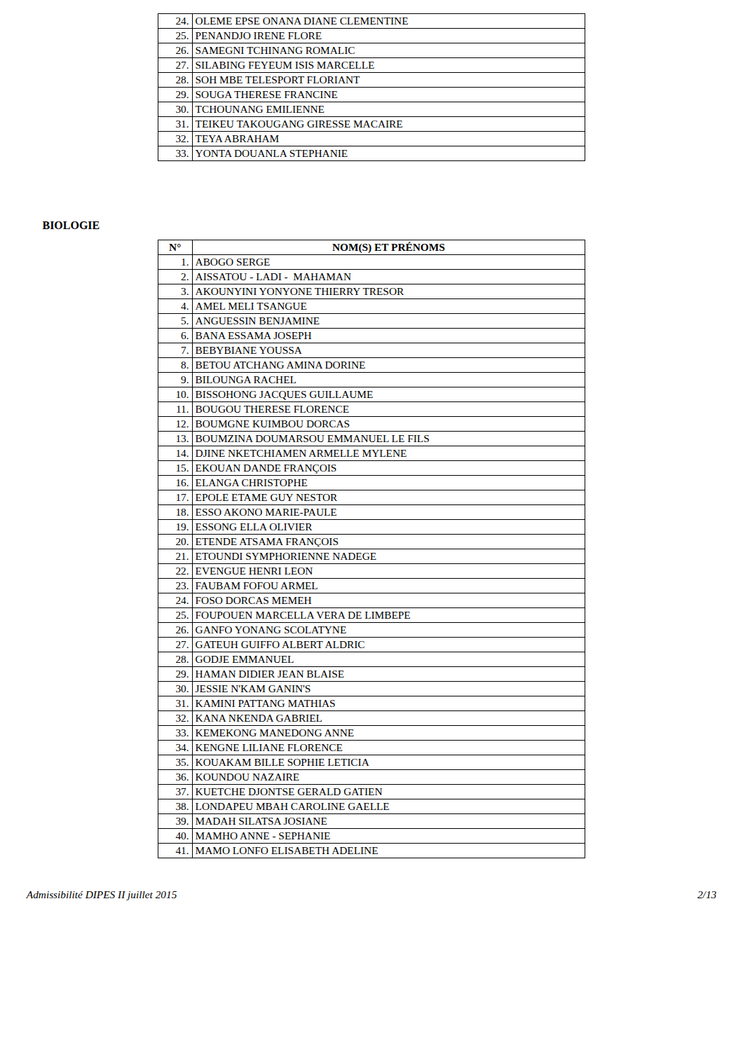| 24. | OLEME EPSE ONANA DIANE CLEMENTINE |
| 25. | PENANDJO IRENE FLORE |
| 26. | SAMEGNI TCHINANG ROMALIC |
| 27. | SILABING FEYEUM ISIS MARCELLE |
| 28. | SOH MBE TELESPORT FLORIANT |
| 29. | SOUGA THERESE FRANCINE |
| 30. | TCHOUNANG EMILIENNE |
| 31. | TEIKEU TAKOUGANG GIRESSE MACAIRE |
| 32. | TEYA ABRAHAM |
| 33. | YONTA DOUANLA STEPHANIE |
BIOLOGIE
| N° | NOM(S) ET PRÉNOMS |
| --- | --- |
| 1. | ABOGO SERGE |
| 2. | AISSATOU - LADI - MAHAMAN |
| 3. | AKOUNYINI YONYONE THIERRY TRESOR |
| 4. | AMEL MELI TSANGUE |
| 5. | ANGUESSIN BENJAMINE |
| 6. | BANA ESSAMA JOSEPH |
| 7. | BEBYBIANE YOUSSA |
| 8. | BETOU ATCHANG AMINA DORINE |
| 9. | BILOUNGA RACHEL |
| 10. | BISSOHONG JACQUES GUILLAUME |
| 11. | BOUGOU THERESE FLORENCE |
| 12. | BOUMGNE KUIMBOU DORCAS |
| 13. | BOUMZINA DOUMARSOU EMMANUEL LE FILS |
| 14. | DJINE NKETCHIAMEN ARMELLE MYLENE |
| 15. | EKOUAN DANDE FRANÇOIS |
| 16. | ELANGA CHRISTOPHE |
| 17. | EPOLE ETAME GUY NESTOR |
| 18. | ESSO AKONO MARIE-PAULE |
| 19. | ESSONG ELLA OLIVIER |
| 20. | ETENDE ATSAMA FRANÇOIS |
| 21. | ETOUNDI SYMPHORIENNE NADEGE |
| 22. | EVENGUE HENRI LEON |
| 23. | FAUBAM FOFOU ARMEL |
| 24. | FOSO DORCAS MEMEH |
| 25. | FOUPOUEN MARCELLA VERA DE LIMBEPE |
| 26. | GANFO YONANG SCOLATYNE |
| 27. | GATEUH GUIFFO ALBERT ALDRIC |
| 28. | GODJE EMMANUEL |
| 29. | HAMAN DIDIER JEAN BLAISE |
| 30. | JESSIE N'KAM GANIN'S |
| 31. | KAMINI PATTANG MATHIAS |
| 32. | KANA NKENDA GABRIEL |
| 33. | KEMEKONG MANEDONG ANNE |
| 34. | KENGNE LILIANE FLORENCE |
| 35. | KOUAKAM BILLE SOPHIE LETICIA |
| 36. | KOUNDOU NAZAIRE |
| 37. | KUETCHE DJONTSE GERALD GATIEN |
| 38. | LONDAPEU MBAH CAROLINE GAELLE |
| 39. | MADAH SILATSA JOSIANE |
| 40. | MAMHO ANNE - SEPHANIE |
| 41. | MAMO LONFO ELISABETH ADELINE |
Admissibilité DIPES II juillet 2015 2/13